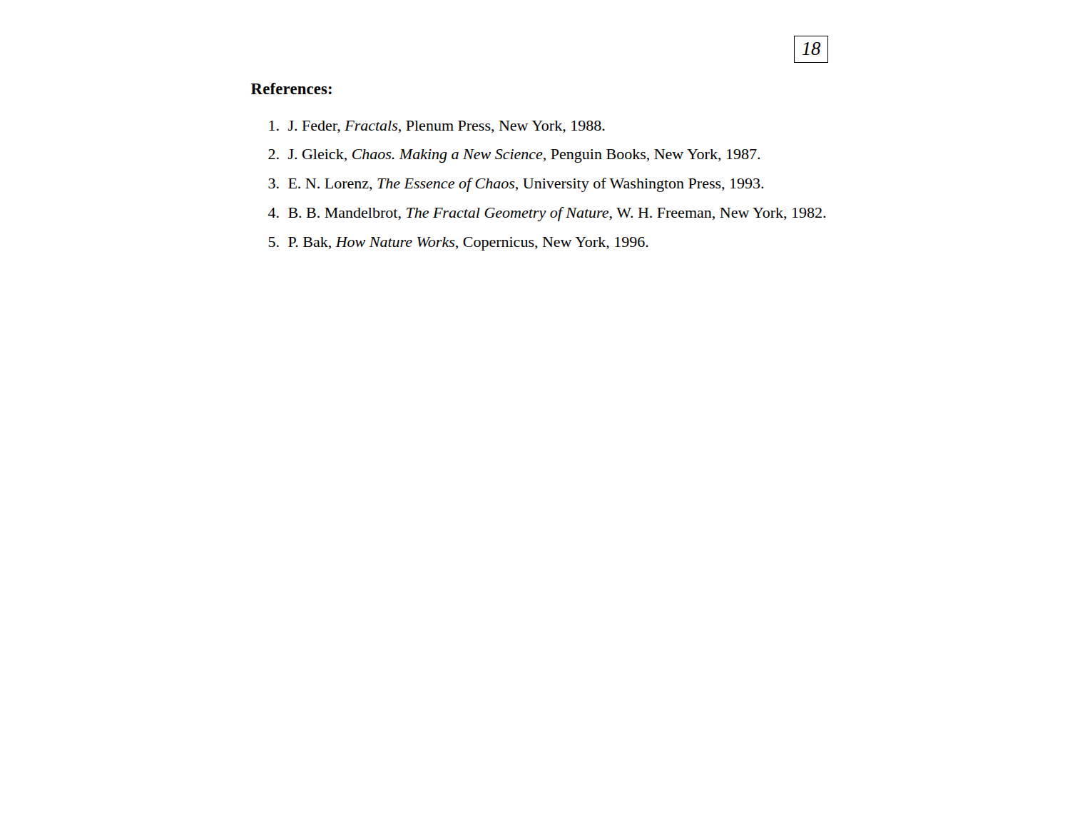18
References:
1. J. Feder, Fractals, Plenum Press, New York, 1988.
2. J. Gleick, Chaos. Making a New Science, Penguin Books, New York, 1987.
3. E. N. Lorenz, The Essence of Chaos, University of Washington Press, 1993.
4. B. B. Mandelbrot, The Fractal Geometry of Nature, W. H. Freeman, New York, 1982.
5. P. Bak, How Nature Works, Copernicus, New York, 1996.